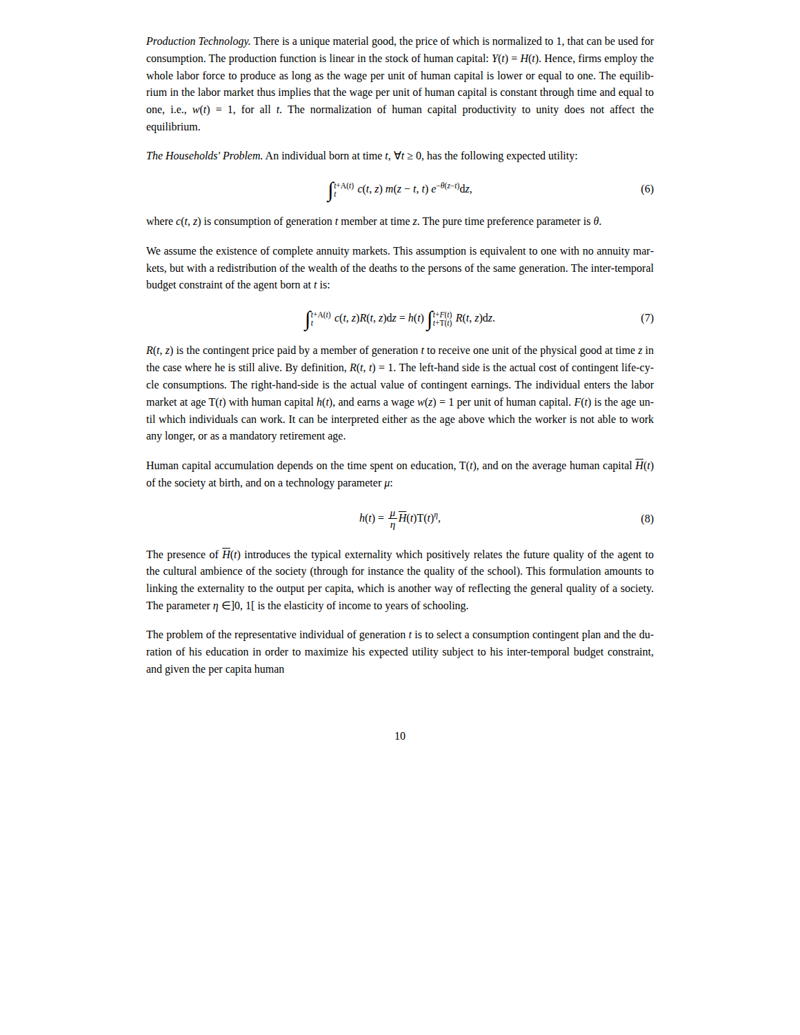Production Technology. There is a unique material good, the price of which is normalized to 1, that can be used for consumption. The production function is linear in the stock of human capital: Y(t) = H(t). Hence, firms employ the whole labor force to produce as long as the wage per unit of human capital is lower or equal to one. The equilibrium in the labor market thus implies that the wage per unit of human capital is constant through time and equal to one, i.e., w(t) = 1, for all t. The normalization of human capital productivity to unity does not affect the equilibrium.
The Households' Problem. An individual born at time t, ∀t ≥ 0, has the following expected utility:
∫t+A(t) t c(t, z) m(z − t, t) e−θ(z−t)dz, (6)
where c(t, z) is consumption of generation t member at time z. The pure time preference parameter is θ.
We assume the existence of complete annuity markets. This assumption is equivalent to one with no annuity markets, but with a redistribution of the wealth of the deaths to the persons of the same generation. The inter-temporal budget constraint of the agent born at t is:
∫t+A(t) t c(t, z)R(t, z)dz = h(t) ∫t+F(t) t+T(t) R(t, z)dz. (7)
R(t, z) is the contingent price paid by a member of generation t to receive one unit of the physical good at time z in the case where he is still alive. By definition, R(t, t) = 1. The left-hand side is the actual cost of contingent life-cycle consumptions. The right-hand-side is the actual value of contingent earnings. The individual enters the labor market at age T(t) with human capital h(t), and earns a wage w(z) = 1 per unit of human capital. F(t) is the age until which individuals can work. It can be interpreted either as the age above which the worker is not able to work any longer, or as a mandatory retirement age.
Human capital accumulation depends on the time spent on education, T(t), and on the average human capital H(t) of the society at birth, and on a technology parameter μ:
h(t) = μη H(t)T(t)η, (8)
The presence of H(t) introduces the typical externality which positively relates the future quality of the agent to the cultural ambience of the society (through for instance the quality of the school). This formulation amounts to linking the externality to the output per capita, which is another way of reflecting the general quality of a society. The parameter η ∈]0, 1[ is the elasticity of income to years of schooling.
The problem of the representative individual of generation t is to select a consumption contingent plan and the duration of his education in order to maximize his expected utility subject to his inter-temporal budget constraint, and given the per capita human
10